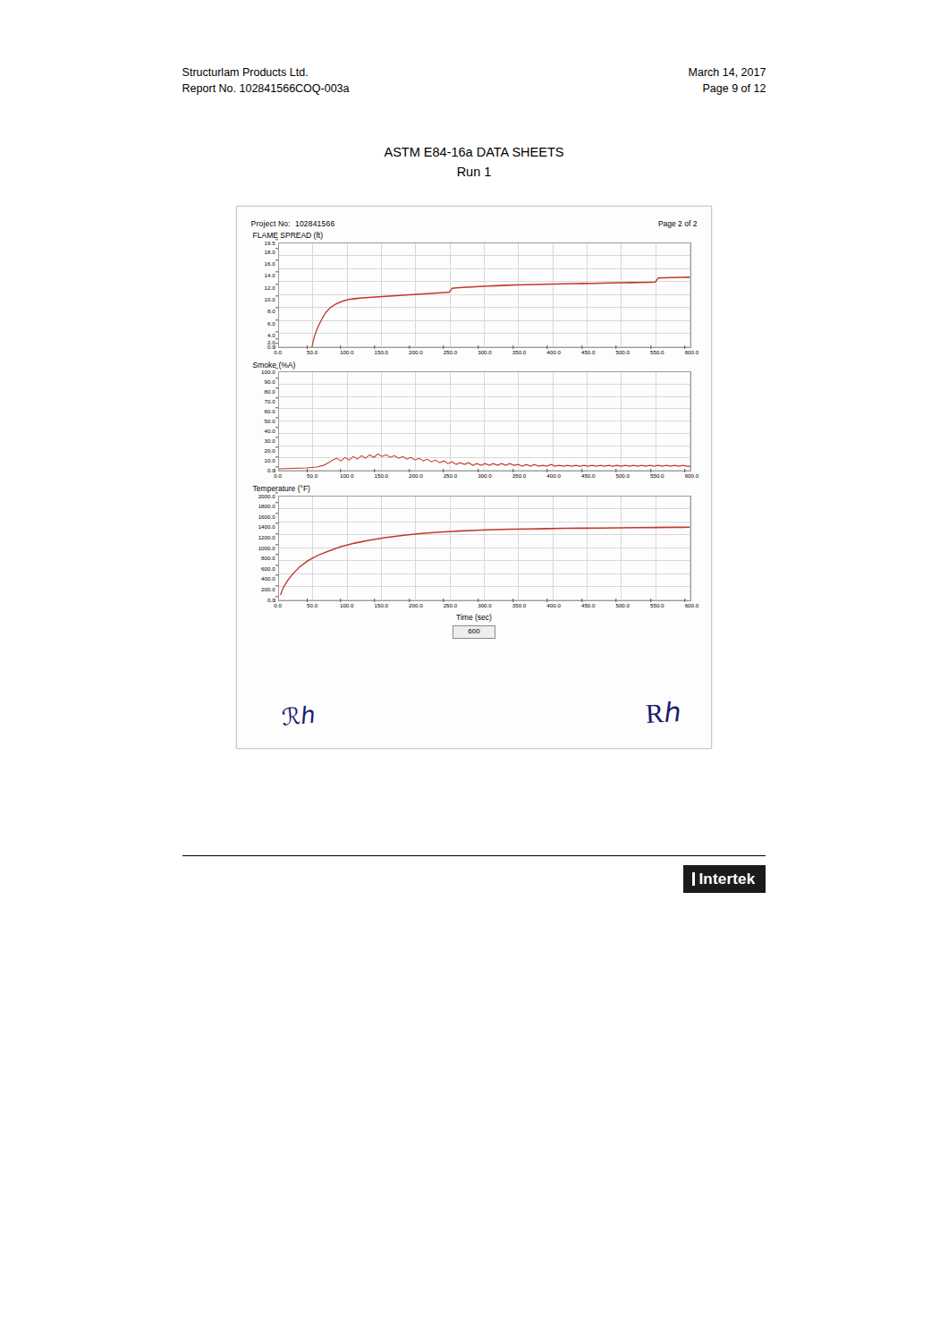Structurlam Products Ltd.
Report No. 102841566COQ-003a
March 14, 2017
Page 9 of 12
ASTM E84-16a DATA SHEETS
Run 1
Project No: 102841566
Page 2 of 2
FLAME SPREAD (ft)
19.5 18.0 16.0 14.0 12.0 10.0 8.0 6.0 4.0 2.0 0.0
0.0 50.0 100.0 150.0 200.0 250.0 300.0 350.0 400.0 450.0 500.0 550.0 600.0
Smoke (%A)
100.0 90.0 80.0 70.0 60.0 50.0 40.0 30.0 20.0 10.0 0.0
0.0 50.0 100.0 150.0 200.0 250.0 300.0 350.0 400.0 450.0 500.0 550.0 600.0
Temperature (°F)
2000.0 1800.0 1600.0 1400.0 1200.0 1000.0 800.0 600.0 400.0 200.0 0.0
0.0 50.0 100.0 150.0 200.0 250.0 300.0 350.0 400.0 450.0 500.0 550.0 600.0
Time (sec)
600
ℛℎ
Rℎ
Intertek